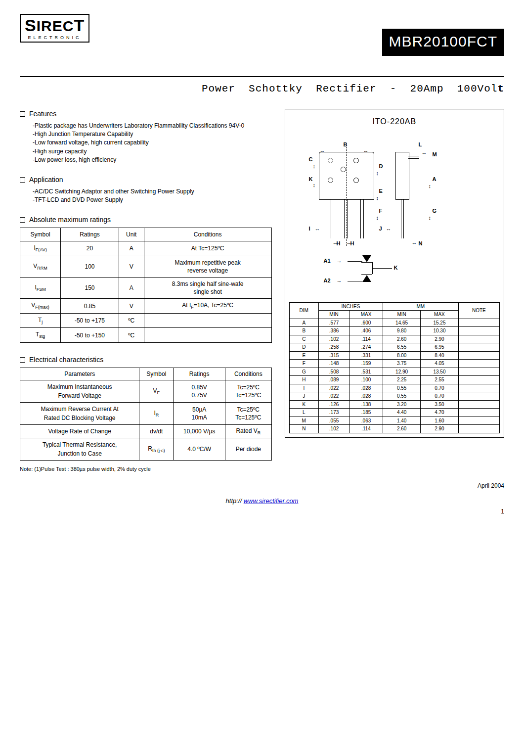SIRECT
ELECTRONIC
MBR20100FCT
Power Schottky Rectifier - 20Amp 100Volt
Features
-Plastic package has Underwriters Laboratory Flammability Classifications 94V-0
-High Junction Temperature Capability
-Low forward voltage, high current capability
-High surge capacity
-Low power loss, high efficiency
Application
-AC/DC Switching Adaptor and other Switching Power Supply
-TFT-LCD and DVD Power Supply
Absolute maximum ratings
| Symbol | Ratings | Unit | Conditions |
| --- | --- | --- | --- |
| I F(AV) | 20 | A | At Tc=125ºC |
| V RRM | 100 | V | Maximum repetitive peak reverse voltage |
| I FSM | 150 | A | 8.3ms single half sine-wafe single shot |
| V F(max) | 0.85 | V | At I F =10A, Tc=25ºC |
| T j | -50 to +175 | ºC | |
| T stg | -50 to +150 | ºC | |
Electrical characteristics
| Parameters | Symbol | Ratings | Conditions |
| --- | --- | --- | --- |
| Maximum Instantaneous Forward Voltage | V F | 0.85V 0.75V | Tc=25ºC Tc=125ºC |
| Maximum Reverse Current At Rated DC Blocking Voltage | I R | 50µA 10mA | Tc=25ºC Tc=125ºC |
| Voltage Rate of Change | dv/dt | 10,000 V/µs | Rated V R |
| Typical Thermal Resistance, Junction to Case | R th (j-c) | 4.0 ºC/W | Per diode |
Note: (1)Pulse Test : 380µs pulse width, 2% duty cycle
ITO-220AB
B
↔
↔
C
↕
K
↕
D
↕
E
↕
F
↕
L
M
↔
A
↕
G
↕
I
↔
J
↔
H
H
↔
↔
N
↔
A1
→
A2
→
K
| DIM | INCHES | MM | NOTE |
| --- | --- | --- | --- |
| MIN | MAX | MIN | MAX |
| A | .577 | .600 | 14.65 | 15.25 | |
| B | .386 | .406 | 9.80 | 10.30 | |
| C | .102 | .114 | 2.60 | 2.90 | |
| D | .258 | .274 | 6.55 | 6.95 | |
| E | .315 | .331 | 8.00 | 8.40 | |
| F | .148 | .159 | 3.75 | 4.05 | |
| G | .508 | .531 | 12.90 | 13.50 | |
| H | .089 | .100 | 2.25 | 2.55 | |
| I | .022 | .028 | 0.55 | 0.70 | |
| J | .022 | .028 | 0.55 | 0.70 | |
| K | .126 | .138 | 3.20 | 3.50 | |
| L | .173 | .185 | 4.40 | 4.70 | |
| M | .055 | .063 | 1.40 | 1.60 | |
| N | .102 | .114 | 2.60 | 2.90 | |
April 2004
http:// www.sirectifier.com
1